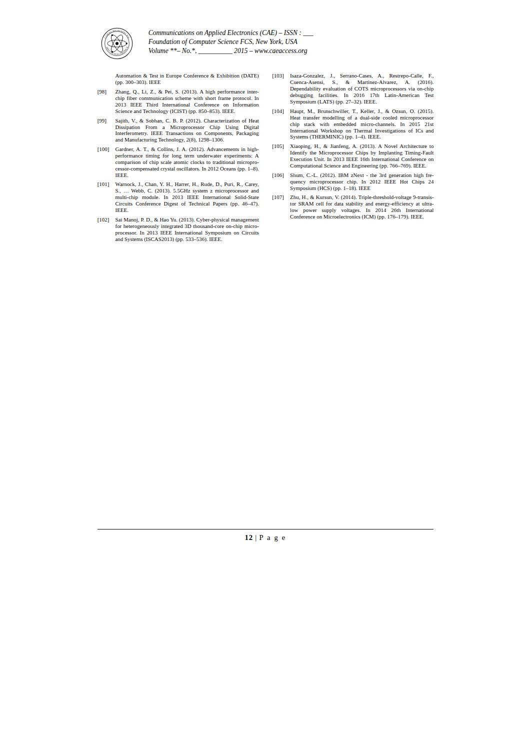COMMUNICATIONS ON APPLIED ELECTRONICS
Communications on Applied Electronics (CAE) – ISSN : ___
Foundation of Computer Science FCS, New York, USA
Volume **– No.*, __________ 2015 – www.caeaccess.org
Automation & Test in Europe Conference & Exhibition (DATE) (pp. 300–303). IEEE
[98] Zhang, Q., Li, Z., & Pei, S. (2013). A high performance inter-chip fiber communication scheme with short frame protocol. In 2013 IEEE Third International Conference on Information Science and Technology (ICIST) (pp. 850–853). IEEE.
[99] Sajith, V., & Sobhan, C. B. P. (2012). Characterization of Heat Dissipation From a Microprocessor Chip Using Digital Interferometry. IEEE Transactions on Components, Packaging and Manufacturing Technology, 2(8), 1298–1306.
[100] Gardner, A. T., & Collins, J. A. (2012). Advancements in high-performance timing for long term underwater experiments: A comparison of chip scale atomic clocks to traditional microprocessor-compensated crystal oscillators. In 2012 Oceans (pp. 1–8). IEEE.
[101] Warnock, J., Chan, Y. H., Harrer, H., Rude, D., Puri, R., Carey, S., … Webb, C. (2013). 5.5GHz system z microprocessor and multi-chip module. In 2013 IEEE International Solid-State Circuits Conference Digest of Technical Papers (pp. 46–47). IEEE.
[102] Sai Manoj, P. D., & Hao Yu. (2013). Cyber-physical management for heterogeneously integrated 3D thousand-core on-chip microprocessor. In 2013 IEEE International Symposium on Circuits and Systems (ISCAS2013) (pp. 533–536). IEEE.
[103] Isaza-Gonzalez, J., Serrano-Cases, A., Restrepo-Calle, F., Cuenca-Asensi, S., & Martinez-Alvarez, A. (2016). Dependability evaluation of COTS microprocessors via on-chip debugging facilities. In 2016 17th Latin-American Test Symposium (LATS) (pp. 27–32). IEEE.
[104] Haupt, M., Brunschwiller, T., Keller, J., & Ozsun, O. (2015). Heat transfer modelling of a dual-side cooled microprocessor chip stack with embedded micro-channels. In 2015 21st International Workshop on Thermal Investigations of ICs and Systems (THERMINIC) (pp. 1–4). IEEE.
[105] Xiaoping, H., & Jianfeng, A. (2013). A Novel Architecture to Identify the Microprocessor Chips by Implanting Timing-Fault Execution Unit. In 2013 IEEE 16th International Conference on Computational Science and Engineering (pp. 766–769). IEEE.
[106] Shum, C.-L. (2012). IBM zNext - the 3rd generation high frequency microprocessor chip. In 2012 IEEE Hot Chips 24 Symposium (HCS) (pp. 1–18). IEEE
[107] Zhu, H., & Kursun, V. (2014). Triple-threshold-voltage 9-transistor SRAM cell for data stability and energy-efficiency at ultra-low power supply voltages. In 2014 26th International Conference on Microelectronics (ICM) (pp. 176–179). IEEE.
12 | P a g e